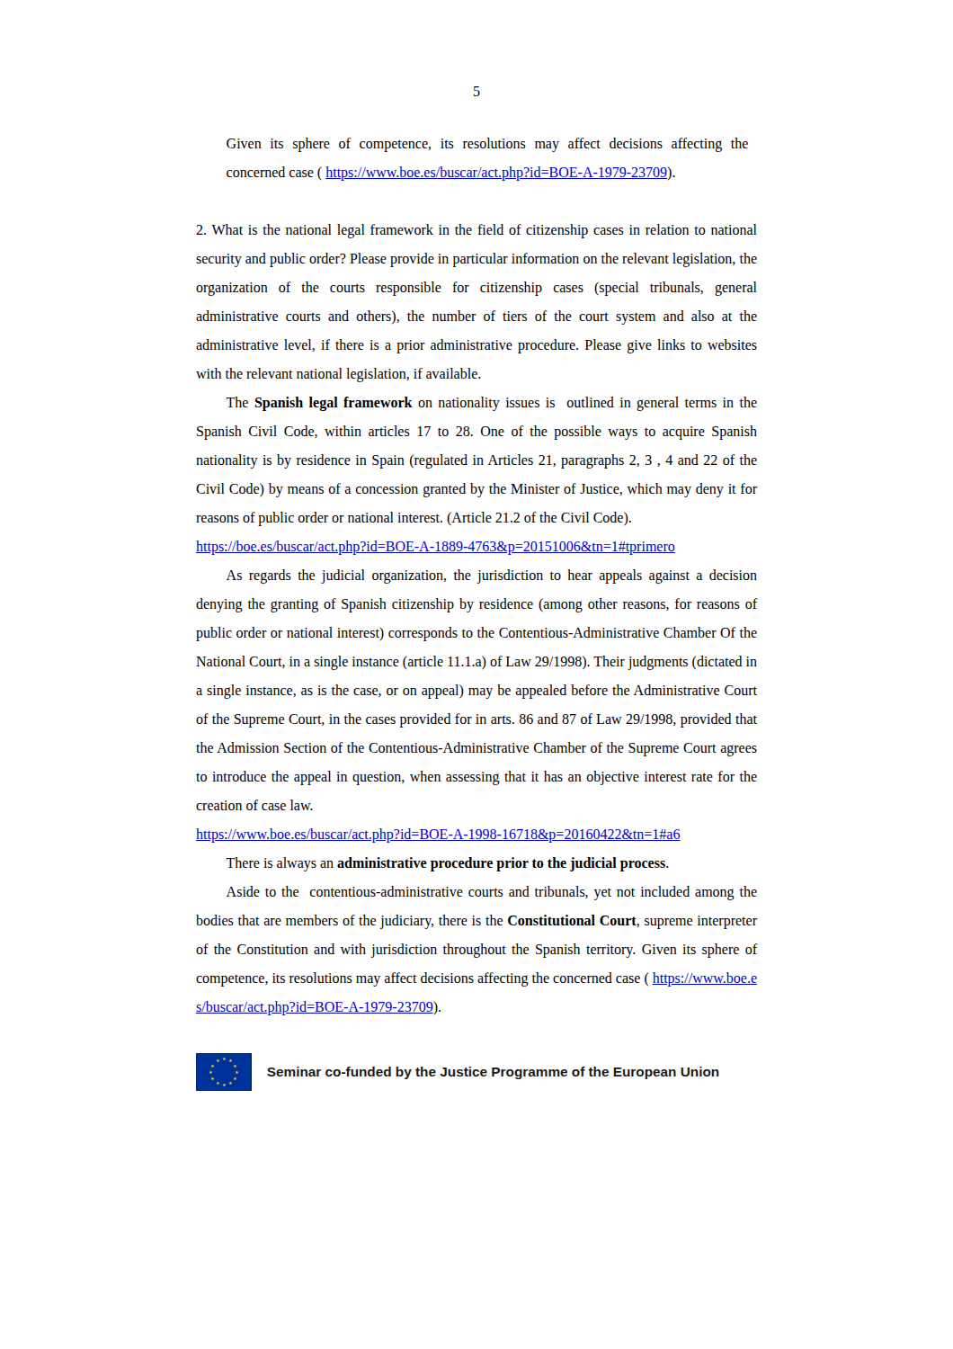5
Given its sphere of competence, its resolutions may affect decisions affecting the concerned case ( https://www.boe.es/buscar/act.php?id=BOE-A-1979-23709).
2. What is the national legal framework in the field of citizenship cases in relation to national security and public order? Please provide in particular information on the relevant legislation, the organization of the courts responsible for citizenship cases (special tribunals, general administrative courts and others), the number of tiers of the court system and also at the administrative level, if there is a prior administrative procedure. Please give links to websites with the relevant national legislation, if available.
The Spanish legal framework on nationality issues is outlined in general terms in the Spanish Civil Code, within articles 17 to 28. One of the possible ways to acquire Spanish nationality is by residence in Spain (regulated in Articles 21, paragraphs 2, 3 , 4 and 22 of the Civil Code) by means of a concession granted by the Minister of Justice, which may deny it for reasons of public order or national interest. (Article 21.2 of the Civil Code).
https://boe.es/buscar/act.php?id=BOE-A-1889-4763&p=20151006&tn=1#tprimero
As regards the judicial organization, the jurisdiction to hear appeals against a decision denying the granting of Spanish citizenship by residence (among other reasons, for reasons of public order or national interest) corresponds to the Contentious-Administrative Chamber Of the National Court, in a single instance (article 11.1.a) of Law 29/1998). Their judgments (dictated in a single instance, as is the case, or on appeal) may be appealed before the Administrative Court of the Supreme Court, in the cases provided for in arts. 86 and 87 of Law 29/1998, provided that the Admission Section of the Contentious-Administrative Chamber of the Supreme Court agrees to introduce the appeal in question, when assessing that it has an objective interest rate for the creation of case law.
https://www.boe.es/buscar/act.php?id=BOE-A-1998-16718&p=20160422&tn=1#a6
There is always an administrative procedure prior to the judicial process.
Aside to the contentious-administrative courts and tribunals, yet not included among the bodies that are members of the judiciary, there is the Constitutional Court, supreme interpreter of the Constitution and with jurisdiction throughout the Spanish territory. Given its sphere of competence, its resolutions may affect decisions affecting the concerned case ( https://www.boe.es/buscar/act.php?id=BOE-A-1979-23709).
★ ★ ★ ★ ★ ★ ★ ★ ★ ★ ★ ★
Seminar co-funded by the Justice Programme of the European Union